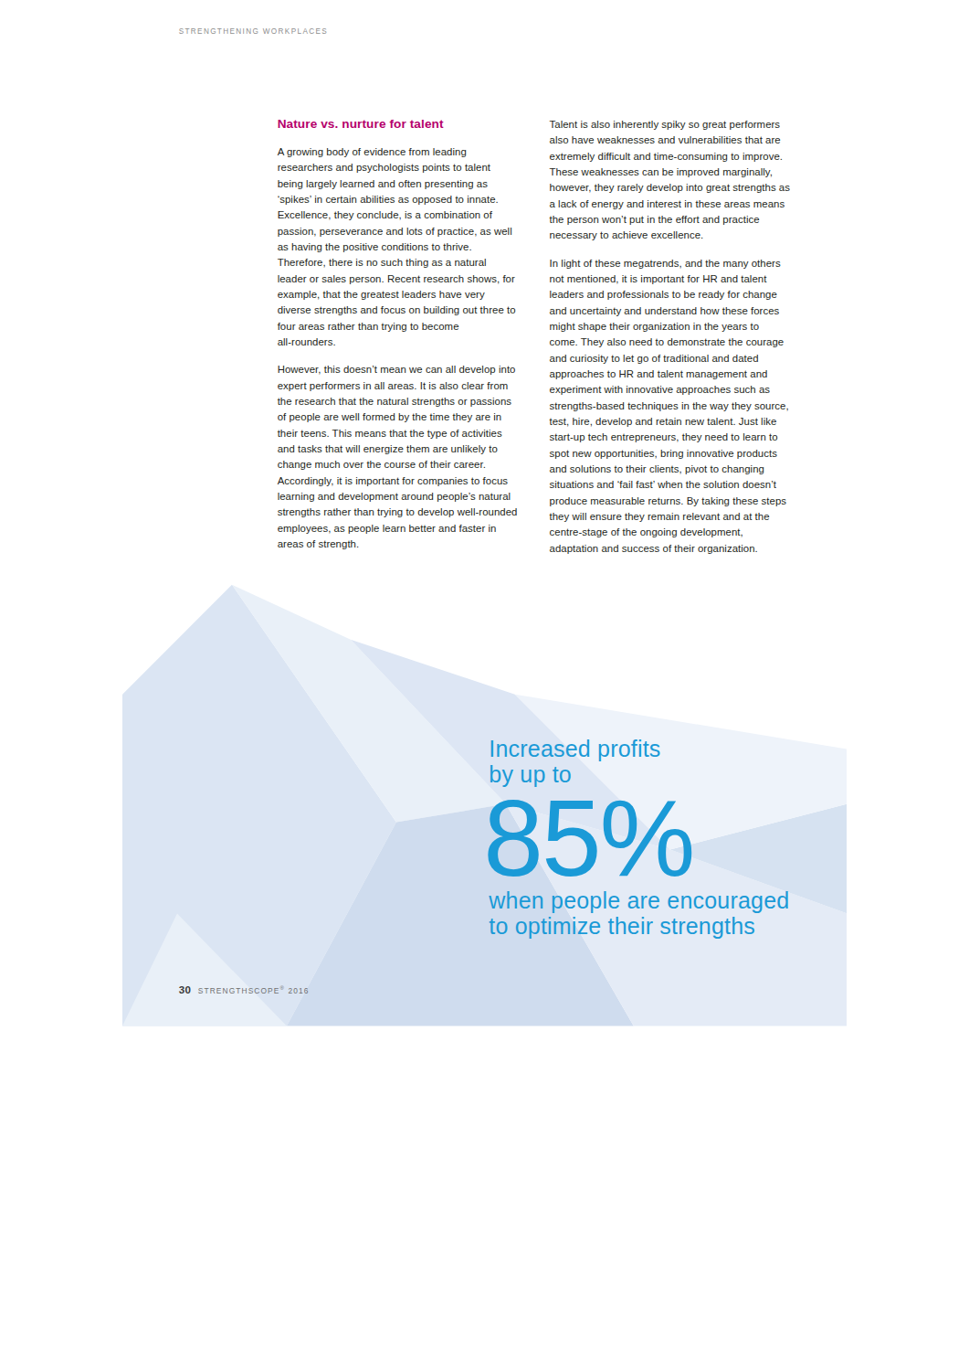Strengthening workplaces
Nature vs. nurture for talent
A growing body of evidence from leading researchers and psychologists points to talent being largely learned and often presenting as ‘spikes’ in certain abilities as opposed to innate. Excellence, they conclude, is a combination of passion, perseverance and lots of practice, as well as having the positive conditions to thrive. Therefore, there is no such thing as a natural leader or sales person. Recent research shows, for example, that the greatest leaders have very diverse strengths and focus on building out three to four areas rather than trying to become all‑rounders.
However, this doesn’t mean we can all develop into expert performers in all areas. It is also clear from the research that the natural strengths or passions of people are well formed by the time they are in their teens. This means that the type of activities and tasks that will energize them are unlikely to change much over the course of their career. Accordingly, it is important for companies to focus learning and development around people’s natural strengths rather than trying to develop well‑rounded employees, as people learn better and faster in areas of strength.
Talent is also inherently spiky so great performers also have weaknesses and vulnerabilities that are extremely difficult and time‑consuming to improve. These weaknesses can be improved marginally, however, they rarely develop into great strengths as a lack of energy and interest in these areas means the person won’t put in the effort and practice necessary to achieve excellence.
In light of these megatrends, and the many others not mentioned, it is important for HR and talent leaders and professionals to be ready for change and uncertainty and understand how these forces might shape their organization in the years to come. They also need to demonstrate the courage and curiosity to let go of traditional and dated approaches to HR and talent management and experiment with innovative approaches such as strengths‑based techniques in the way they source, test, hire, develop and retain new talent. Just like start‑up tech entrepreneurs, they need to learn to spot new opportunities, bring innovative products and solutions to their clients, pivot to changing situations and ‘fail fast’ when the solution doesn’t produce measurable returns. By taking these steps they will ensure they remain relevant and at the centre‑stage of the ongoing development, adaptation and success of their organization.
Increased profits
by up to
85%
when people are encouraged to optimize their strengths
30 Strengthscope® 2016